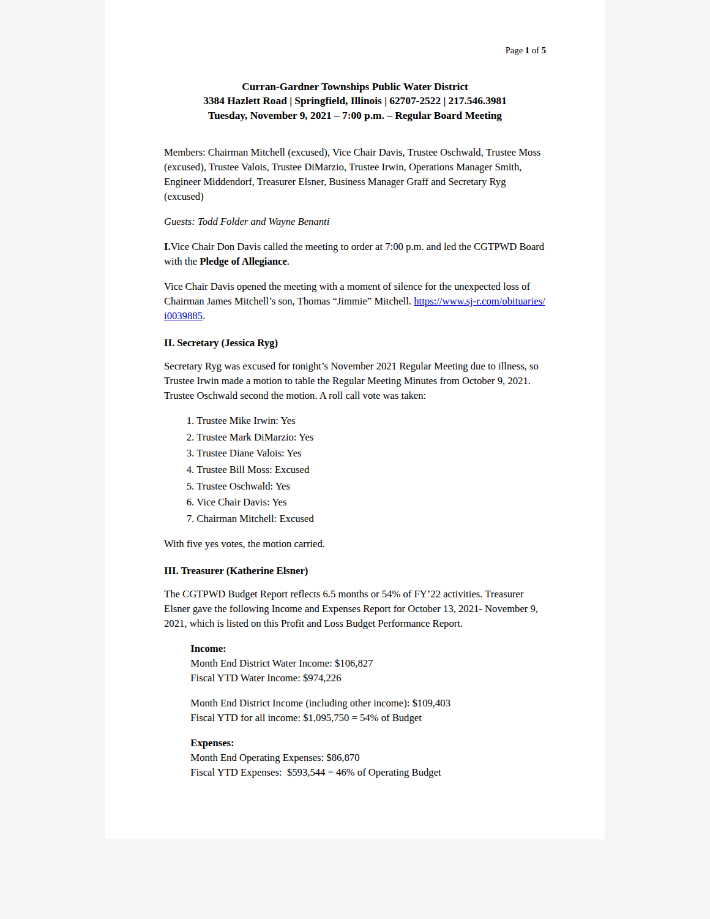Page 1 of 5
Curran-Gardner Townships Public Water District
3384 Hazlett Road | Springfield, Illinois | 62707-2522 | 217.546.3981
Tuesday, November 9, 2021 – 7:00 p.m. – Regular Board Meeting
Members: Chairman Mitchell (excused), Vice Chair Davis, Trustee Oschwald, Trustee Moss (excused), Trustee Valois, Trustee DiMarzio, Trustee Irwin, Operations Manager Smith, Engineer Middendorf, Treasurer Elsner, Business Manager Graff and Secretary Ryg (excused)
Guests: Todd Folder and Wayne Benanti
I. Vice Chair Don Davis called the meeting to order at 7:00 p.m. and led the CGTPWD Board with the Pledge of Allegiance.
Vice Chair Davis opened the meeting with a moment of silence for the unexpected loss of Chairman James Mitchell’s son, Thomas “Jimmie” Mitchell. https://www.sj-r.com/obituaries/i0039885.
II. Secretary (Jessica Ryg)
Secretary Ryg was excused for tonight’s November 2021 Regular Meeting due to illness, so Trustee Irwin made a motion to table the Regular Meeting Minutes from October 9, 2021. Trustee Oschwald second the motion. A roll call vote was taken:
Trustee Mike Irwin: Yes
Trustee Mark DiMarzio: Yes
Trustee Diane Valois: Yes
Trustee Bill Moss: Excused
Trustee Oschwald: Yes
Vice Chair Davis: Yes
Chairman Mitchell: Excused
With five yes votes, the motion carried.
III. Treasurer (Katherine Elsner)
The CGTPWD Budget Report reflects 6.5 months or 54% of FY’22 activities. Treasurer Elsner gave the following Income and Expenses Report for October 13, 2021- November 9, 2021, which is listed on this Profit and Loss Budget Performance Report.
Income:
Month End District Water Income: $106,827
Fiscal YTD Water Income: $974,226
Month End District Income (including other income): $109,403
Fiscal YTD for all income: $1,095,750 = 54% of Budget
Expenses:
Month End Operating Expenses: $86,870
Fiscal YTD Expenses: $593,544 = 46% of Operating Budget